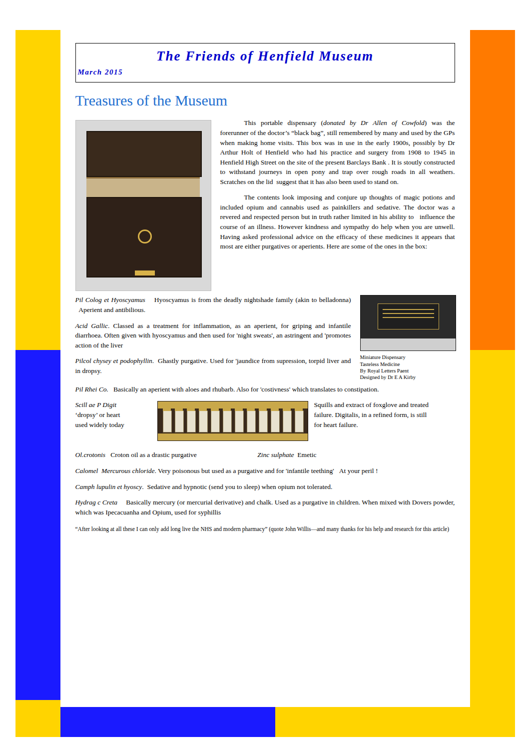The Friends of Henfield Museum
March 2015
Treasures of the Museum
This portable dispensary (donated by Dr Allen of Cowfold) was the forerunner of the doctor’s “black bag”, still remembered by many and used by the GPs when making home visits. This box was in use in the early 1900s, possibly by Dr Arthur Holt of Henfield who had his practice and surgery from 1908 to 1945 in Henfield High Street on the site of the present Barclays Bank . It is stoutly constructed to withstand journeys in open pony and trap over rough roads in all weathers. Scratches on the lid suggest that it has also been used to stand on.
The contents look imposing and conjure up thoughts of magic potions and included opium and cannabis used as painkillers and sedative. The doctor was a revered and respected person but in truth rather limited in his ability to influence the course of an illness. However kindness and sympathy do help when you are unwell. Having asked professional advice on the efficacy of these medicines it appears that most are either purgatives or aperients. Here are some of the ones in the box:
Miniature Dispensary
Tasteless Medicine
By Royal Letters Paent
Designed by Dr E A Kirby
Pil Colog et Hyoscyamus Hyoscyamus is from the deadly nightshade family (akin to belladonna) Aperient and antibilious.
Acid Gallic. Classed as a treatment for inflammation, as an aperient, for griping and infantile diarrhoea. Often given with hyoscyamus and then used for 'night sweats', an astringent and 'promotes action of the liver
Pilcol chysey et podophyllin. Ghastly purgative. Used for 'jaundice from supression, torpid liver and in dropsy.
Pil Rhei Co. Basically an aperient with aloes and rhubarb. Also for 'costivness' which translates to constipation.
Scill ae P Digit
‘dropsy’ or heart
used widely today
Squills and extract of foxglove and treated
failure. Digitalis, in a refined form, is still
for heart failure.
Ol.crotonis Croton oil as a drastic purgative
Zinc sulphate Emetic
Calomel Mercurous chloride. Very poisonous but used as a purgative and for 'infantile teething' At your peril !
Camph lupulin et hyoscy. Sedative and hypnotic (send you to sleep) when opium not tolerated.
Hydrag c Creta Basically mercury (or mercurial derivative) and chalk. Used as a purgative in children. When mixed with Dovers powder, which was Ipecacuanha and Opium, used for syphillis
“After looking at all these I can only add long live the NHS and modern pharmacy” (quote John Willis—and many thanks for his help and research for this article)